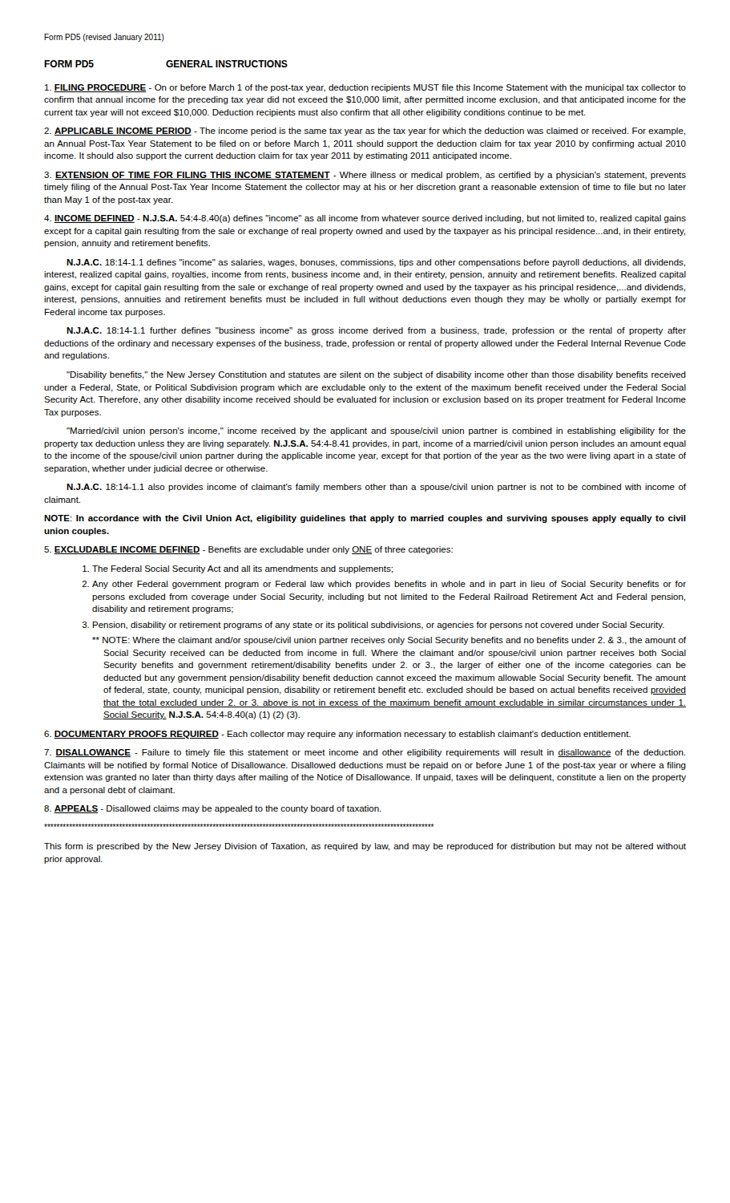Form PD5 (revised January 2011)
FORM PD5GENERAL INSTRUCTIONS
1. FILING PROCEDURE - On or before March 1 of the post-tax year, deduction recipients MUST file this Income Statement with the municipal tax collector to confirm that annual income for the preceding tax year did not exceed the $10,000 limit, after permitted income exclusion, and that anticipated income for the current tax year will not exceed $10,000. Deduction recipients must also confirm that all other eligibility conditions continue to be met.
2. APPLICABLE INCOME PERIOD - The income period is the same tax year as the tax year for which the deduction was claimed or received. For example, an Annual Post-Tax Year Statement to be filed on or before March 1, 2011 should support the deduction claim for tax year 2010 by confirming actual 2010 income. It should also support the current deduction claim for tax year 2011 by estimating 2011 anticipated income.
3. EXTENSION OF TIME FOR FILING THIS INCOME STATEMENT - Where illness or medical problem, as certified by a physician's statement, prevents timely filing of the Annual Post-Tax Year Income Statement the collector may at his or her discretion grant a reasonable extension of time to file but no later than May 1 of the post-tax year.
4. INCOME DEFINED - N.J.S.A. 54:4-8.40(a) defines "income" as all income from whatever source derived including, but not limited to, realized capital gains except for a capital gain resulting from the sale or exchange of real property owned and used by the taxpayer as his principal residence...and, in their entirety, pension, annuity and retirement benefits.
N.J.A.C. 18:14-1.1 defines "income" as salaries, wages, bonuses, commissions, tips and other compensations before payroll deductions, all dividends, interest, realized capital gains, royalties, income from rents, business income and, in their entirety, pension, annuity and retirement benefits. Realized capital gains, except for capital gain resulting from the sale or exchange of real property owned and used by the taxpayer as his principal residence,...and dividends, interest, pensions, annuities and retirement benefits must be included in full without deductions even though they may be wholly or partially exempt for Federal income tax purposes.
N.J.A.C. 18:14-1.1 further defines "business income" as gross income derived from a business, trade, profession or the rental of property after deductions of the ordinary and necessary expenses of the business, trade, profession or rental of property allowed under the Federal Internal Revenue Code and regulations.
"Disability benefits," the New Jersey Constitution and statutes are silent on the subject of disability income other than those disability benefits received under a Federal, State, or Political Subdivision program which are excludable only to the extent of the maximum benefit received under the Federal Social Security Act. Therefore, any other disability income received should be evaluated for inclusion or exclusion based on its proper treatment for Federal Income Tax purposes.
"Married/civil union person's income," income received by the applicant and spouse/civil union partner is combined in establishing eligibility for the property tax deduction unless they are living separately. N.J.S.A. 54:4-8.41 provides, in part, income of a married/civil union person includes an amount equal to the income of the spouse/civil union partner during the applicable income year, except for that portion of the year as the two were living apart in a state of separation, whether under judicial decree or otherwise.
N.J.A.C. 18:14-1.1 also provides income of claimant's family members other than a spouse/civil union partner is not to be combined with income of claimant.
NOTE: In accordance with the Civil Union Act, eligibility guidelines that apply to married couples and surviving spouses apply equally to civil union couples.
5. EXCLUDABLE INCOME DEFINED - Benefits are excludable under only ONE of three categories:
The Federal Social Security Act and all its amendments and supplements;
Any other Federal government program or Federal law which provides benefits in whole and in part in lieu of Social Security benefits or for persons excluded from coverage under Social Security, including but not limited to the Federal Railroad Retirement Act and Federal pension, disability and retirement programs;
Pension, disability or retirement programs of any state or its political subdivisions, or agencies for persons not covered under Social Security.
** NOTE: Where the claimant and/or spouse/civil union partner receives only Social Security benefits and no benefits under 2. & 3., the amount of Social Security received can be deducted from income in full. Where the claimant and/or spouse/civil union partner receives both Social Security benefits and government retirement/disability benefits under 2. or 3., the larger of either one of the income categories can be deducted but any government pension/disability benefit deduction cannot exceed the maximum allowable Social Security benefit. The amount of federal, state, county, municipal pension, disability or retirement benefit etc. excluded should be based on actual benefits received provided that the total excluded under 2. or 3. above is not in excess of the maximum benefit amount excludable in similar circumstances under 1. Social Security. N.J.S.A. 54:4-8.40(a) (1) (2) (3).
6. DOCUMENTARY PROOFS REQUIRED - Each collector may require any information necessary to establish claimant's deduction entitlement.
7. DISALLOWANCE - Failure to timely file this statement or meet income and other eligibility requirements will result in disallowance of the deduction. Claimants will be notified by formal Notice of Disallowance. Disallowed deductions must be repaid on or before June 1 of the post-tax year or where a filing extension was granted no later than thirty days after mailing of the Notice of Disallowance. If unpaid, taxes will be delinquent, constitute a lien on the property and a personal debt of claimant.
8. APPEALS - Disallowed claims may be appealed to the county board of taxation.
*****************************************************************************************************************************
This form is prescribed by the New Jersey Division of Taxation, as required by law, and may be reproduced for distribution but may not be altered without prior approval.